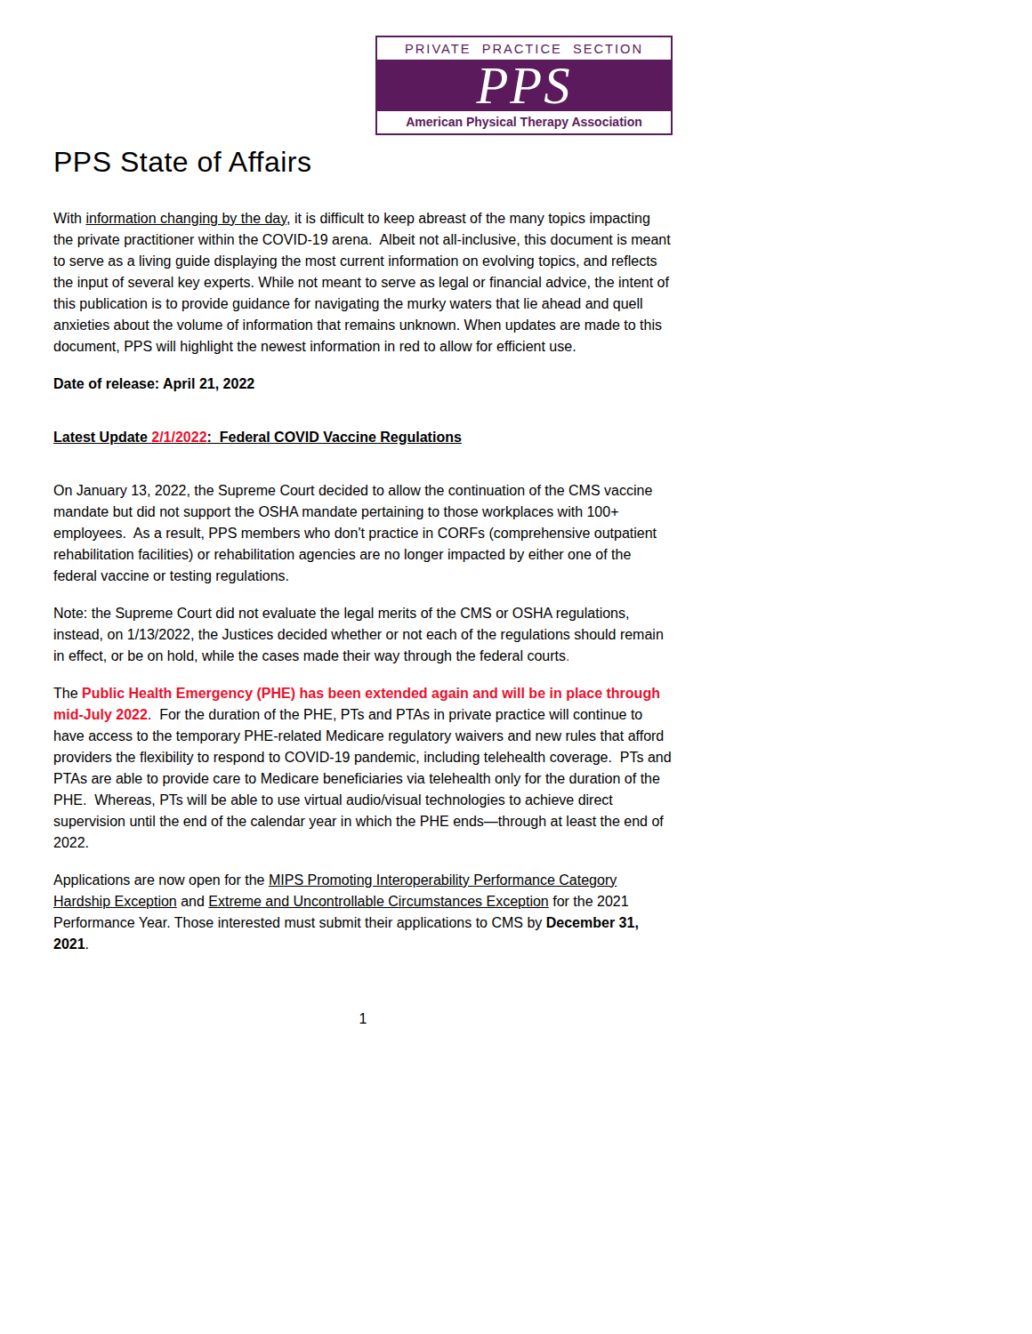PRIVATE PRACTICE SECTION
PPS
American Physical Therapy Association
PPS State of Affairs
With information changing by the day, it is difficult to keep abreast of the many topics impacting the private practitioner within the COVID-19 arena. Albeit not all-inclusive, this document is meant to serve as a living guide displaying the most current information on evolving topics, and reflects the input of several key experts. While not meant to serve as legal or financial advice, the intent of this publication is to provide guidance for navigating the murky waters that lie ahead and quell anxieties about the volume of information that remains unknown. When updates are made to this document, PPS will highlight the newest information in red to allow for efficient use.
Date of release: April 21, 2022
Latest Update 2/1/2022: Federal COVID Vaccine Regulations
On January 13, 2022, the Supreme Court decided to allow the continuation of the CMS vaccine mandate but did not support the OSHA mandate pertaining to those workplaces with 100+ employees. As a result, PPS members who don't practice in CORFs (comprehensive outpatient rehabilitation facilities) or rehabilitation agencies are no longer impacted by either one of the federal vaccine or testing regulations.
Note: the Supreme Court did not evaluate the legal merits of the CMS or OSHA regulations, instead, on 1/13/2022, the Justices decided whether or not each of the regulations should remain in effect, or be on hold, while the cases made their way through the federal courts.
The Public Health Emergency (PHE) has been extended again and will be in place through mid-July 2022. For the duration of the PHE, PTs and PTAs in private practice will continue to have access to the temporary PHE-related Medicare regulatory waivers and new rules that afford providers the flexibility to respond to COVID-19 pandemic, including telehealth coverage. PTs and PTAs are able to provide care to Medicare beneficiaries via telehealth only for the duration of the PHE. Whereas, PTs will be able to use virtual audio/visual technologies to achieve direct supervision until the end of the calendar year in which the PHE ends—through at least the end of 2022.
Applications are now open for the MIPS Promoting Interoperability Performance Category Hardship Exception and Extreme and Uncontrollable Circumstances Exception for the 2021 Performance Year. Those interested must submit their applications to CMS by December 31, 2021.
1